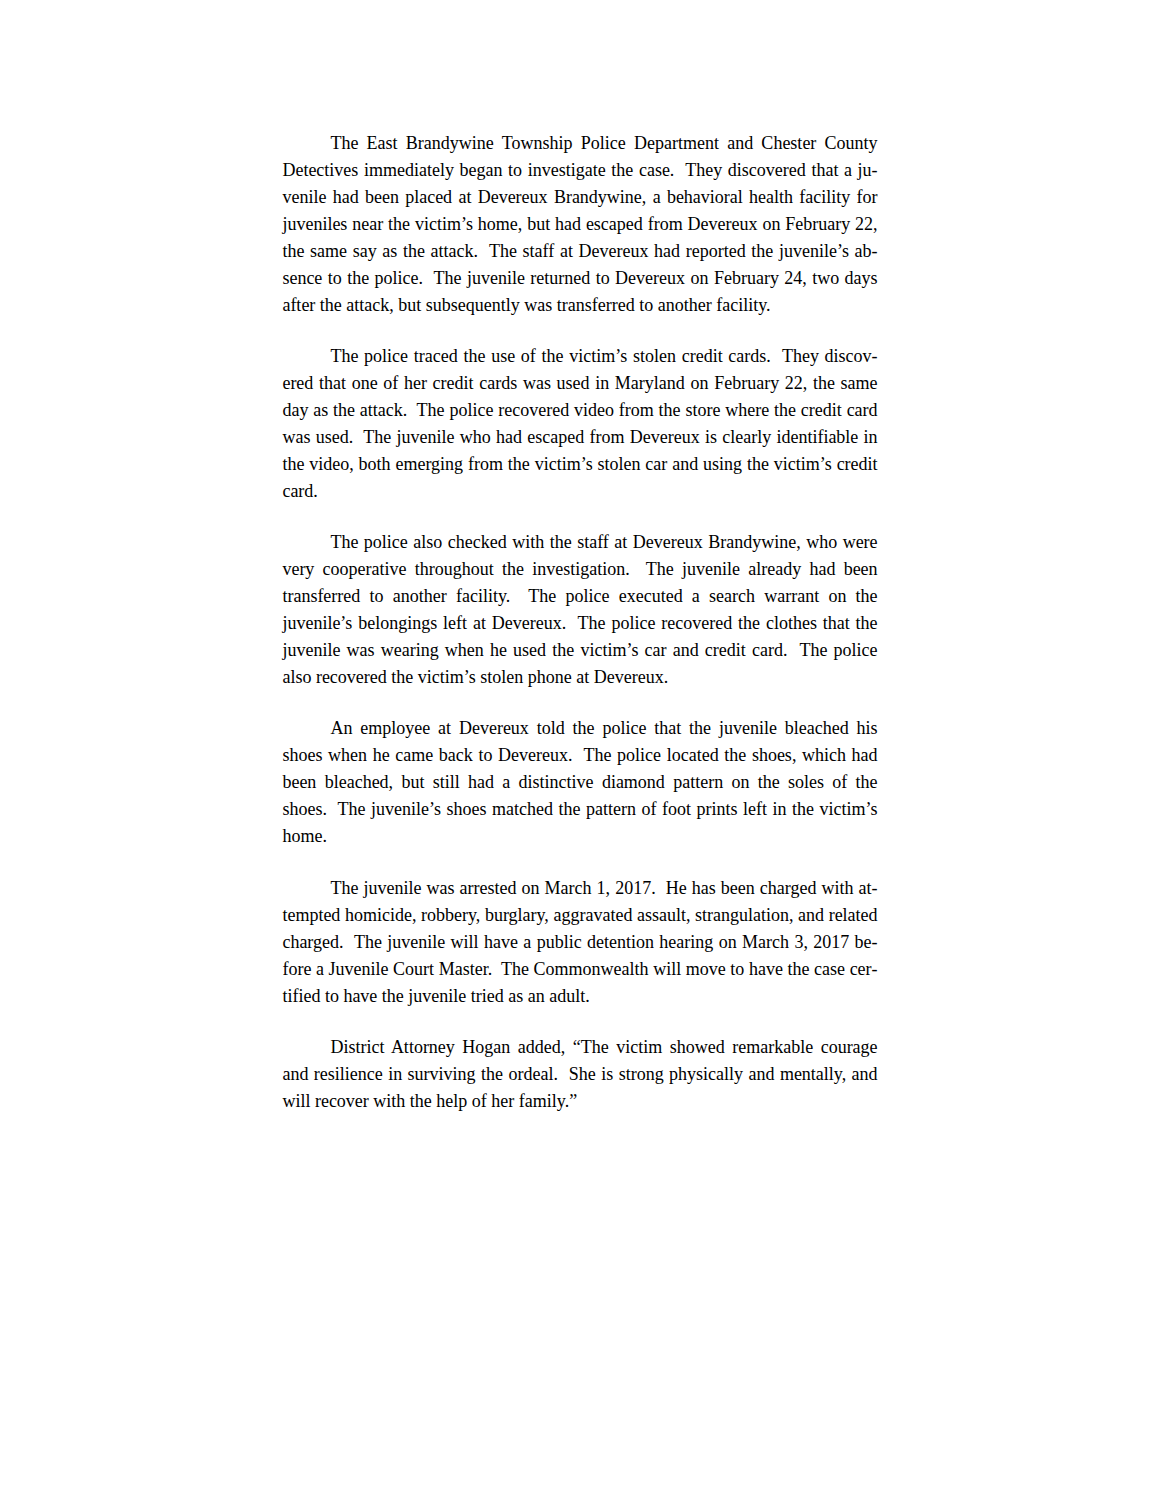The East Brandywine Township Police Department and Chester County Detectives immediately began to investigate the case. They discovered that a juvenile had been placed at Devereux Brandywine, a behavioral health facility for juveniles near the victim’s home, but had escaped from Devereux on February 22, the same say as the attack. The staff at Devereux had reported the juvenile’s absence to the police. The juvenile returned to Devereux on February 24, two days after the attack, but subsequently was transferred to another facility.
The police traced the use of the victim’s stolen credit cards. They discovered that one of her credit cards was used in Maryland on February 22, the same day as the attack. The police recovered video from the store where the credit card was used. The juvenile who had escaped from Devereux is clearly identifiable in the video, both emerging from the victim’s stolen car and using the victim’s credit card.
The police also checked with the staff at Devereux Brandywine, who were very cooperative throughout the investigation. The juvenile already had been transferred to another facility. The police executed a search warrant on the juvenile’s belongings left at Devereux. The police recovered the clothes that the juvenile was wearing when he used the victim’s car and credit card. The police also recovered the victim’s stolen phone at Devereux.
An employee at Devereux told the police that the juvenile bleached his shoes when he came back to Devereux. The police located the shoes, which had been bleached, but still had a distinctive diamond pattern on the soles of the shoes. The juvenile’s shoes matched the pattern of foot prints left in the victim’s home.
The juvenile was arrested on March 1, 2017. He has been charged with attempted homicide, robbery, burglary, aggravated assault, strangulation, and related charged. The juvenile will have a public detention hearing on March 3, 2017 before a Juvenile Court Master. The Commonwealth will move to have the case certified to have the juvenile tried as an adult.
District Attorney Hogan added, “The victim showed remarkable courage and resilience in surviving the ordeal. She is strong physically and mentally, and will recover with the help of her family.”